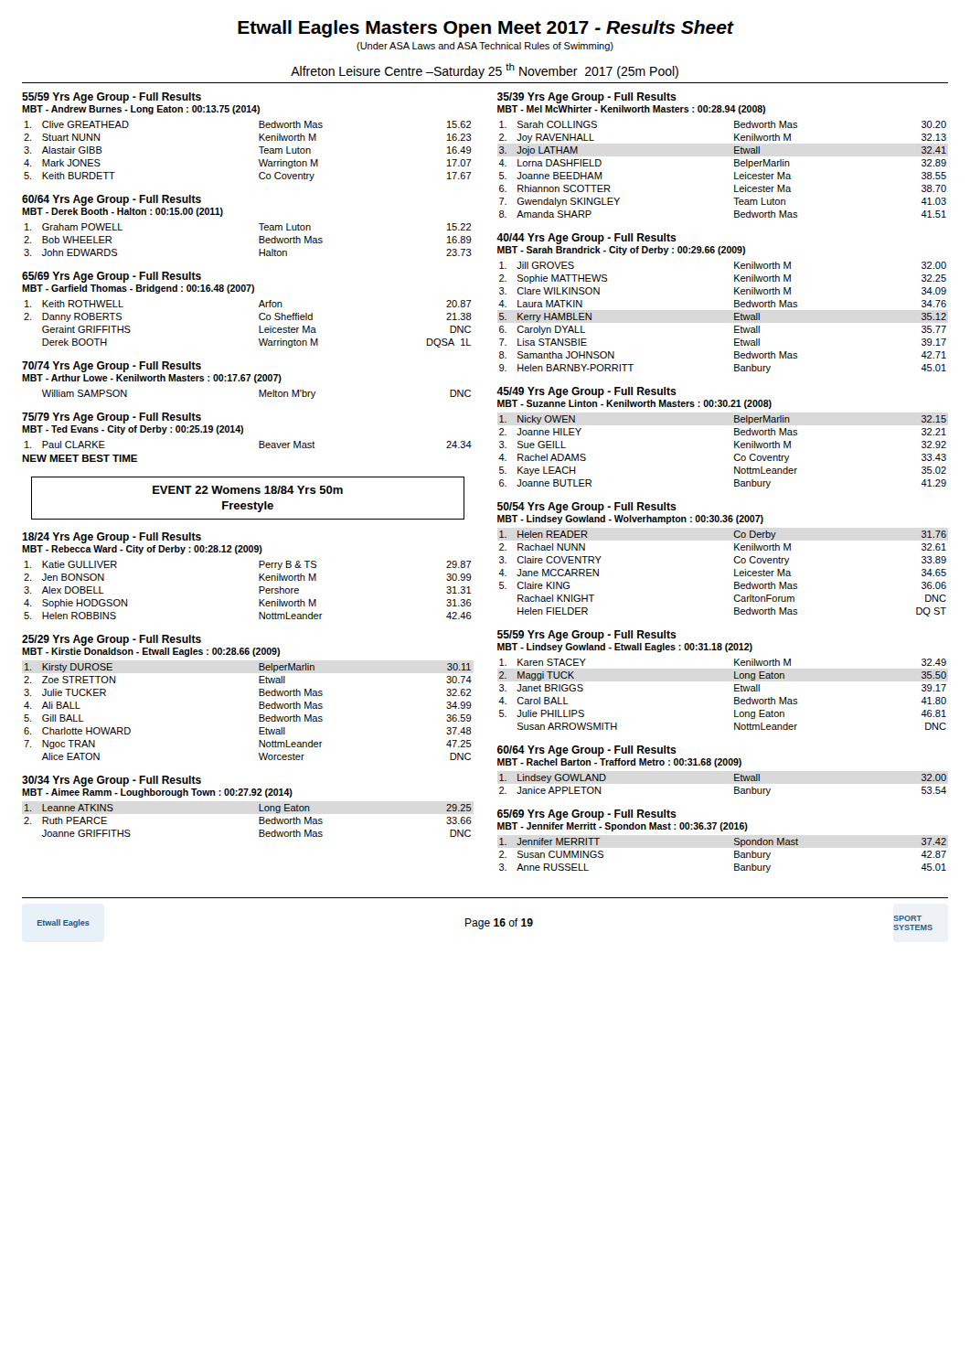Etwall Eagles Masters Open Meet 2017 - Results Sheet
(Under ASA Laws and ASA Technical Rules of Swimming)
Alfreton Leisure Centre –Saturday 25 th November 2017 (25m Pool)
55/59 Yrs Age Group - Full Results
MBT - Andrew Burnes - Long Eaton : 00:13.75 (2014)
| 1. | Clive GREATHEAD | Bedworth Mas | 15.62 |
| 2. | Stuart NUNN | Kenilworth M | 16.23 |
| 3. | Alastair GIBB | Team Luton | 16.49 |
| 4. | Mark JONES | Warrington M | 17.07 |
| 5. | Keith BURDETT | Co Coventry | 17.67 |
60/64 Yrs Age Group - Full Results
MBT - Derek Booth - Halton : 00:15.00 (2011)
| 1. | Graham POWELL | Team Luton | 15.22 |
| 2. | Bob WHEELER | Bedworth Mas | 16.89 |
| 3. | John EDWARDS | Halton | 23.73 |
65/69 Yrs Age Group - Full Results
MBT - Garfield Thomas - Bridgend : 00:16.48 (2007)
| 1. | Keith ROTHWELL | Arfon | 20.87 |
| 2. | Danny ROBERTS | Co Sheffield | 21.38 |
| | Geraint GRIFFITHS | Leicester Ma | DNC |
| | Derek BOOTH | Warrington M | DQSA 1L |
70/74 Yrs Age Group - Full Results
MBT - Arthur Lowe - Kenilworth Masters : 00:17.67 (2007)
| | William SAMPSON | Melton M'bry | DNC |
75/79 Yrs Age Group - Full Results
MBT - Ted Evans - City of Derby : 00:25.19 (2014)
| 1. | Paul CLARKE | Beaver Mast | 24.34 |
NEW MEET BEST TIME
EVENT 22 Womens 18/84 Yrs 50m
Freestyle
18/24 Yrs Age Group - Full Results
MBT - Rebecca Ward - City of Derby : 00:28.12 (2009)
| 1. | Katie GULLIVER | Perry B & TS | 29.87 |
| 2. | Jen BONSON | Kenilworth M | 30.99 |
| 3. | Alex DOBELL | Pershore | 31.31 |
| 4. | Sophie HODGSON | Kenilworth M | 31.36 |
| 5. | Helen ROBBINS | NottmLeander | 42.46 |
25/29 Yrs Age Group - Full Results
MBT - Kirstie Donaldson - Etwall Eagles : 00:28.66 (2009)
| 1. | Kirsty DUROSE | BelperMarlin | 30.11 |
| 2. | Zoe STRETTON | Etwall | 30.74 |
| 3. | Julie TUCKER | Bedworth Mas | 32.62 |
| 4. | Ali BALL | Bedworth Mas | 34.99 |
| 5. | Gill BALL | Bedworth Mas | 36.59 |
| 6. | Charlotte HOWARD | Etwall | 37.48 |
| 7. | Ngoc TRAN | NottmLeander | 47.25 |
| | Alice EATON | Worcester | DNC |
30/34 Yrs Age Group - Full Results
MBT - Aimee Ramm - Loughborough Town : 00:27.92 (2014)
| 1. | Leanne ATKINS | Long Eaton | 29.25 |
| 2. | Ruth PEARCE | Bedworth Mas | 33.66 |
| | Joanne GRIFFITHS | Bedworth Mas | DNC |
35/39 Yrs Age Group - Full Results
MBT - Mel McWhirter - Kenilworth Masters : 00:28.94 (2008)
| 1. | Sarah COLLINGS | Bedworth Mas | 30.20 |
| 2. | Joy RAVENHALL | Kenilworth M | 32.13 |
| 3. | Jojo LATHAM | Etwall | 32.41 |
| 4. | Lorna DASHFIELD | BelperMarlin | 32.89 |
| 5. | Joanne BEEDHAM | Leicester Ma | 38.55 |
| 6. | Rhiannon SCOTTER | Leicester Ma | 38.70 |
| 7. | Gwendalyn SKINGLEY | Team Luton | 41.03 |
| 8. | Amanda SHARP | Bedworth Mas | 41.51 |
40/44 Yrs Age Group - Full Results
MBT - Sarah Brandrick - City of Derby : 00:29.66 (2009)
| 1. | Jill GROVES | Kenilworth M | 32.00 |
| 2. | Sophie MATTHEWS | Kenilworth M | 32.25 |
| 3. | Clare WILKINSON | Kenilworth M | 34.09 |
| 4. | Laura MATKIN | Bedworth Mas | 34.76 |
| 5. | Kerry HAMBLEN | Etwall | 35.12 |
| 6. | Carolyn DYALL | Etwall | 35.77 |
| 7. | Lisa STANSBIE | Etwall | 39.17 |
| 8. | Samantha JOHNSON | Bedworth Mas | 42.71 |
| 9. | Helen BARNBY-PORRITT | Banbury | 45.01 |
45/49 Yrs Age Group - Full Results
MBT - Suzanne Linton - Kenilworth Masters : 00:30.21 (2008)
| 1. | Nicky OWEN | BelperMarlin | 32.15 |
| 2. | Joanne HILEY | Bedworth Mas | 32.21 |
| 3. | Sue GEILL | Kenilworth M | 32.92 |
| 4. | Rachel ADAMS | Co Coventry | 33.43 |
| 5. | Kaye LEACH | NottmLeander | 35.02 |
| 6. | Joanne BUTLER | Banbury | 41.29 |
50/54 Yrs Age Group - Full Results
MBT - Lindsey Gowland - Wolverhampton : 00:30.36 (2007)
| 1. | Helen READER | Co Derby | 31.76 |
| 2. | Rachael NUNN | Kenilworth M | 32.61 |
| 3. | Claire COVENTRY | Co Coventry | 33.89 |
| 4. | Jane MCCARREN | Leicester Ma | 34.65 |
| 5. | Claire KING | Bedworth Mas | 36.06 |
| | Rachael KNIGHT | CarltonForum | DNC |
| | Helen FIELDER | Bedworth Mas | DQ ST |
55/59 Yrs Age Group - Full Results
MBT - Lindsey Gowland - Etwall Eagles : 00:31.18 (2012)
| 1. | Karen STACEY | Kenilworth M | 32.49 |
| 2. | Maggi TUCK | Long Eaton | 35.50 |
| 3. | Janet BRIGGS | Etwall | 39.17 |
| 4. | Carol BALL | Bedworth Mas | 41.80 |
| 5. | Julie PHILLIPS | Long Eaton | 46.81 |
| | Susan ARROWSMITH | NottmLeander | DNC |
60/64 Yrs Age Group - Full Results
MBT - Rachel Barton - Trafford Metro : 00:31.68 (2009)
| 1. | Lindsey GOWLAND | Etwall | 32.00 |
| 2. | Janice APPLETON | Banbury | 53.54 |
65/69 Yrs Age Group - Full Results
MBT - Jennifer Merritt - Spondon Mast : 00:36.37 (2016)
| 1. | Jennifer MERRITT | Spondon Mast | 37.42 |
| 2. | Susan CUMMINGS | Banbury | 42.87 |
| 3. | Anne RUSSELL | Banbury | 45.01 |
Etwall Eagles
Page 16 of 19
SPORT SYSTEMS